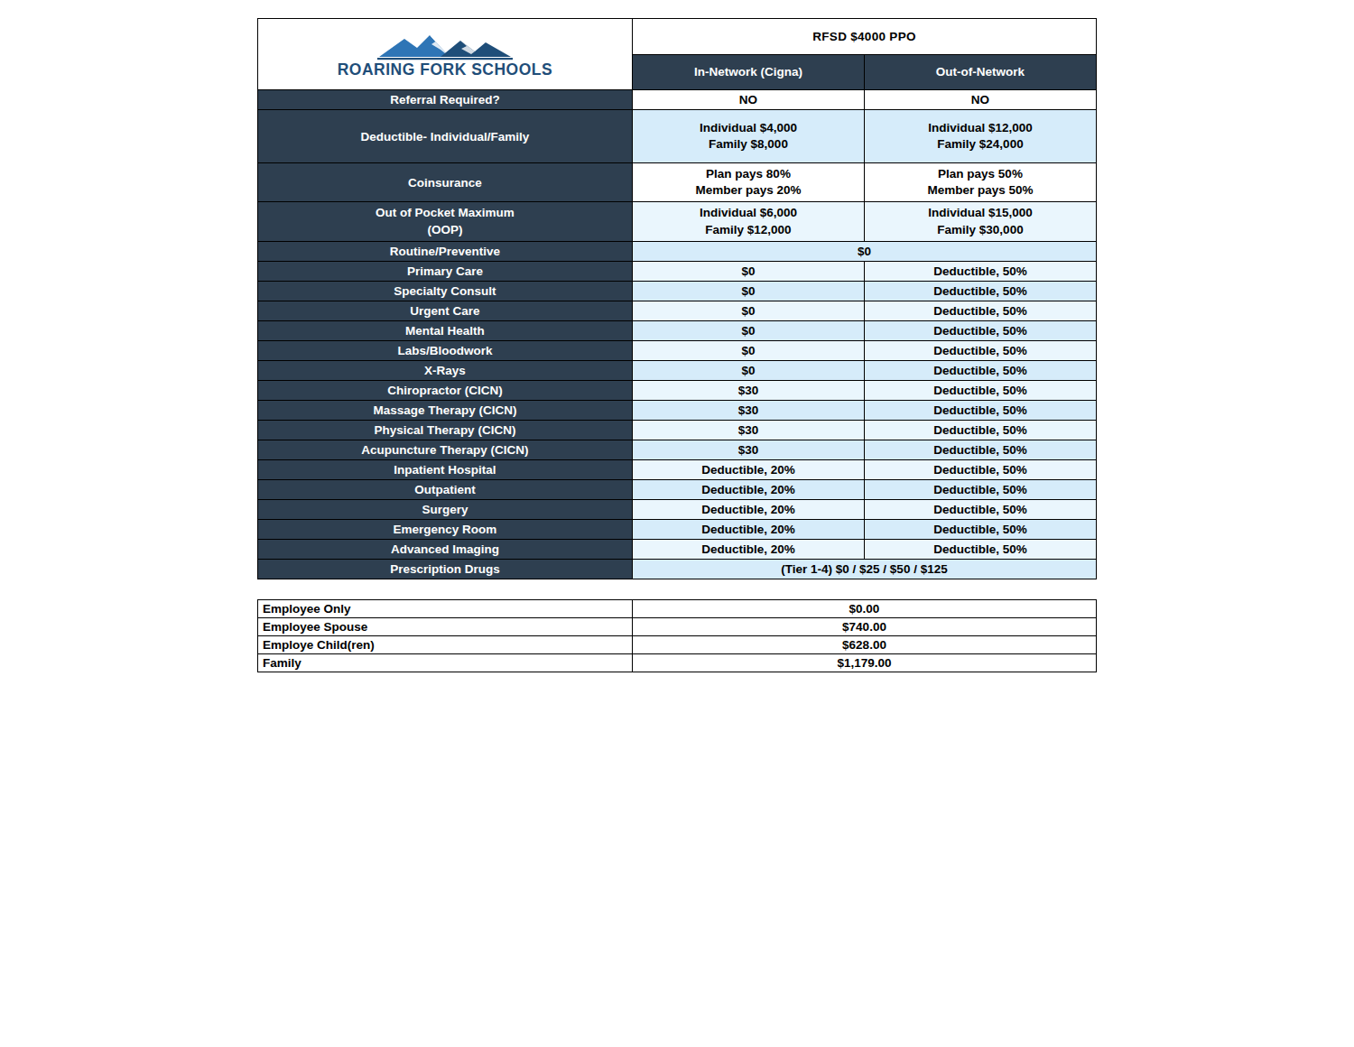| ROARING FORK SCHOOLS | RFSD $4000 PPO |
| In-Network (Cigna) | Out-of-Network |
| Referral Required? | NO | NO |
| Deductible- Individual/Family | Individual $4,000 Family $8,000 | Individual $12,000 Family $24,000 |
| Coinsurance | Plan pays 80% Member pays 20% | Plan pays 50% Member pays 50% |
| Out of Pocket Maximum (OOP) | Individual $6,000 Family $12,000 | Individual $15,000 Family $30,000 |
| Routine/Preventive | $0 |
| Primary Care | $0 | Deductible, 50% |
| Specialty Consult | $0 | Deductible, 50% |
| Urgent Care | $0 | Deductible, 50% |
| Mental Health | $0 | Deductible, 50% |
| Labs/Bloodwork | $0 | Deductible, 50% |
| X-Rays | $0 | Deductible, 50% |
| Chiropractor (CICN) | $30 | Deductible, 50% |
| Massage Therapy (CICN) | $30 | Deductible, 50% |
| Physical Therapy (CICN) | $30 | Deductible, 50% |
| Acupuncture Therapy (CICN) | $30 | Deductible, 50% |
| Inpatient Hospital | Deductible, 20% | Deductible, 50% |
| Outpatient | Deductible, 20% | Deductible, 50% |
| Surgery | Deductible, 20% | Deductible, 50% |
| Emergency Room | Deductible, 20% | Deductible, 50% |
| Advanced Imaging | Deductible, 20% | Deductible, 50% |
| Prescription Drugs | (Tier 1-4) $0 / $25 / $50 / $125 |
| Employee Only | $0.00 |
| Employee Spouse | $740.00 |
| Employe Child(ren) | $628.00 |
| Family | $1,179.00 |